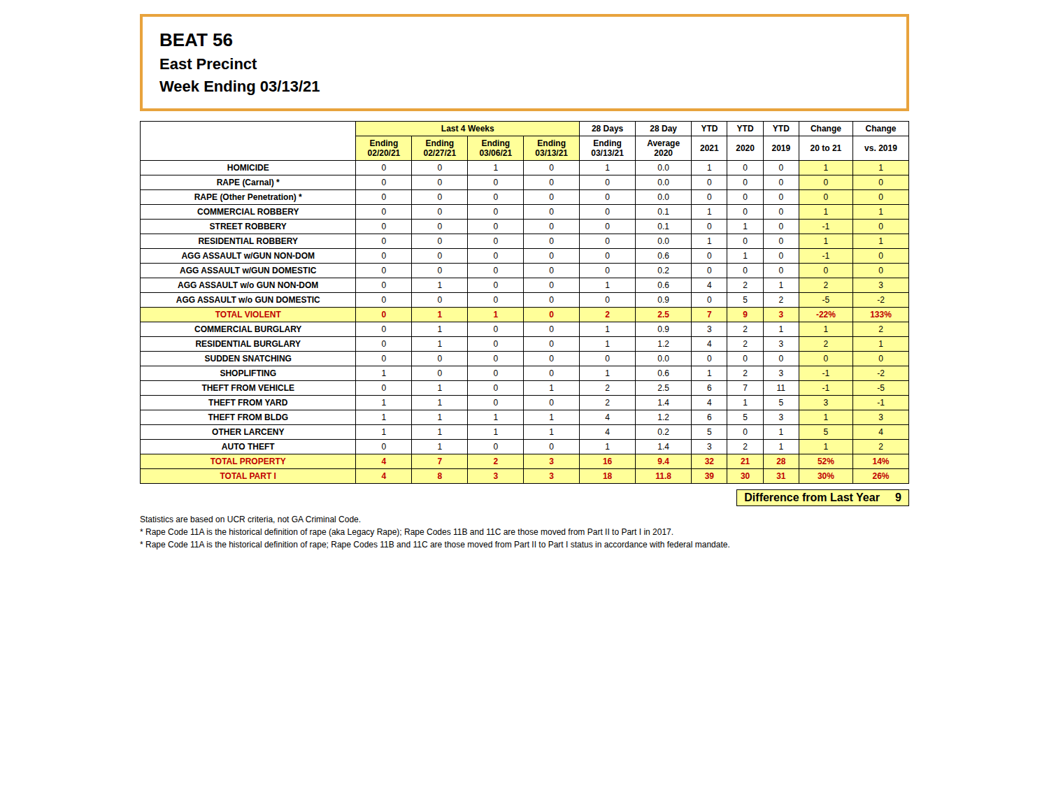BEAT 56
East Precinct
Week Ending 03/13/21
| | Last 4 Weeks | 28 Days | 28 Day | YTD | YTD | YTD | Change | Change |
| --- | --- | --- | --- | --- | --- | --- | --- | --- |
| Ending 02/20/21 | Ending 02/27/21 | Ending 03/06/21 | Ending 03/13/21 | Ending 03/13/21 | Average 2020 | 2021 | 2020 | 2019 | 20 to 21 | vs. 2019 |
| HOMICIDE | 0 | 0 | 1 | 0 | 1 | 0.0 | 1 | 0 | 0 | 1 | 1 |
| RAPE (Carnal) * | 0 | 0 | 0 | 0 | 0 | 0.0 | 0 | 0 | 0 | 0 | 0 |
| RAPE (Other Penetration) * | 0 | 0 | 0 | 0 | 0 | 0.0 | 0 | 0 | 0 | 0 | 0 |
| COMMERCIAL ROBBERY | 0 | 0 | 0 | 0 | 0 | 0.1 | 1 | 0 | 0 | 1 | 1 |
| STREET ROBBERY | 0 | 0 | 0 | 0 | 0 | 0.1 | 0 | 1 | 0 | -1 | 0 |
| RESIDENTIAL ROBBERY | 0 | 0 | 0 | 0 | 0 | 0.0 | 1 | 0 | 0 | 1 | 1 |
| AGG ASSAULT w/GUN NON-DOM | 0 | 0 | 0 | 0 | 0 | 0.6 | 0 | 1 | 0 | -1 | 0 |
| AGG ASSAULT w/GUN DOMESTIC | 0 | 0 | 0 | 0 | 0 | 0.2 | 0 | 0 | 0 | 0 | 0 |
| AGG ASSAULT w/o GUN NON-DOM | 0 | 1 | 0 | 0 | 1 | 0.6 | 4 | 2 | 1 | 2 | 3 |
| AGG ASSAULT w/o GUN DOMESTIC | 0 | 0 | 0 | 0 | 0 | 0.9 | 0 | 5 | 2 | -5 | -2 |
| TOTAL VIOLENT | 0 | 1 | 1 | 0 | 2 | 2.5 | 7 | 9 | 3 | -22% | 133% |
| COMMERCIAL BURGLARY | 0 | 1 | 0 | 0 | 1 | 0.9 | 3 | 2 | 1 | 1 | 2 |
| RESIDENTIAL BURGLARY | 0 | 1 | 0 | 0 | 1 | 1.2 | 4 | 2 | 3 | 2 | 1 |
| SUDDEN SNATCHING | 0 | 0 | 0 | 0 | 0 | 0.0 | 0 | 0 | 0 | 0 | 0 |
| SHOPLIFTING | 1 | 0 | 0 | 0 | 1 | 0.6 | 1 | 2 | 3 | -1 | -2 |
| THEFT FROM VEHICLE | 0 | 1 | 0 | 1 | 2 | 2.5 | 6 | 7 | 11 | -1 | -5 |
| THEFT FROM YARD | 1 | 1 | 0 | 0 | 2 | 1.4 | 4 | 1 | 5 | 3 | -1 |
| THEFT FROM BLDG | 1 | 1 | 1 | 1 | 4 | 1.2 | 6 | 5 | 3 | 1 | 3 |
| OTHER LARCENY | 1 | 1 | 1 | 1 | 4 | 0.2 | 5 | 0 | 1 | 5 | 4 |
| AUTO THEFT | 0 | 1 | 0 | 0 | 1 | 1.4 | 3 | 2 | 1 | 1 | 2 |
| TOTAL PROPERTY | 4 | 7 | 2 | 3 | 16 | 9.4 | 32 | 21 | 28 | 52% | 14% |
| TOTAL PART I | 4 | 8 | 3 | 3 | 18 | 11.8 | 39 | 30 | 31 | 30% | 26% |
Difference from Last Year 9
Statistics are based on UCR criteria, not GA Criminal Code.
* Rape Code 11A is the historical definition of rape (aka Legacy Rape); Rape Codes 11B and 11C are those moved from Part II to Part I in 2017.
* Rape Code 11A is the historical definition of rape; Rape Codes 11B and 11C are those moved from Part II to Part I status in accordance with federal mandate.